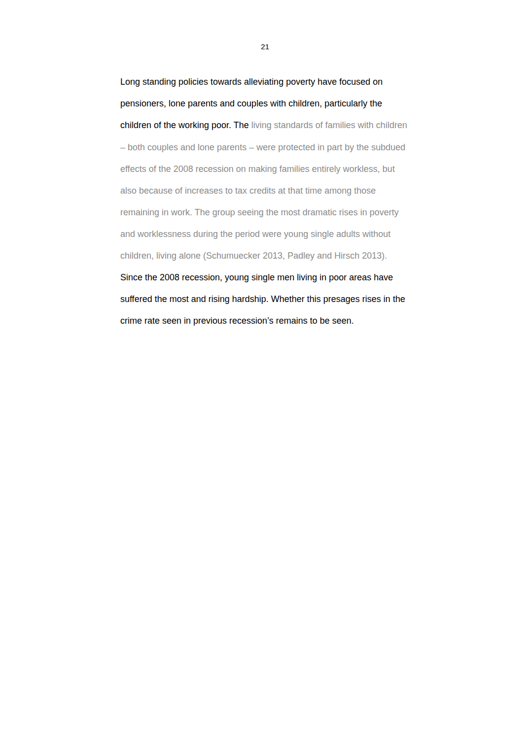21
Long standing policies towards alleviating poverty have focused on pensioners, lone parents and couples with children, particularly the children of the working poor. The living standards of families with children – both couples and lone parents – were protected in part by the subdued effects of the 2008 recession on making families entirely workless, but also because of increases to tax credits at that time among those remaining in work. The group seeing the most dramatic rises in poverty and worklessness during the period were young single adults without children, living alone (Schumuecker 2013, Padley and Hirsch 2013). Since the 2008 recession, young single men living in poor areas have suffered the most and rising hardship. Whether this presages rises in the crime rate seen in previous recession’s remains to be seen.